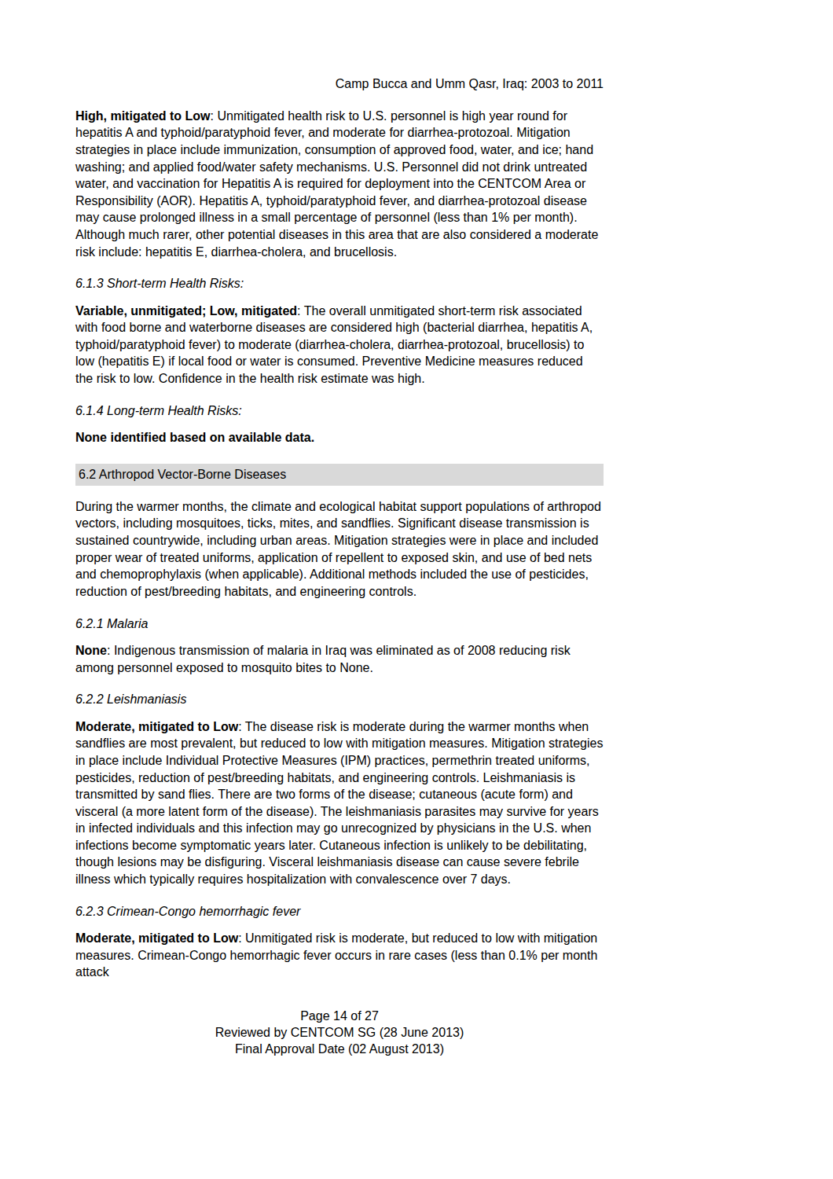Camp Bucca and Umm Qasr, Iraq: 2003 to 2011
High, mitigated to Low: Unmitigated health risk to U.S. personnel is high year round for hepatitis A and typhoid/paratyphoid fever, and moderate for diarrhea-protozoal. Mitigation strategies in place include immunization, consumption of approved food, water, and ice; hand washing; and applied food/water safety mechanisms. U.S. Personnel did not drink untreated water, and vaccination for Hepatitis A is required for deployment into the CENTCOM Area or Responsibility (AOR). Hepatitis A, typhoid/paratyphoid fever, and diarrhea-protozoal disease may cause prolonged illness in a small percentage of personnel (less than 1% per month). Although much rarer, other potential diseases in this area that are also considered a moderate risk include: hepatitis E, diarrhea-cholera, and brucellosis.
6.1.3 Short-term Health Risks:
Variable, unmitigated; Low, mitigated: The overall unmitigated short-term risk associated with food borne and waterborne diseases are considered high (bacterial diarrhea, hepatitis A, typhoid/paratyphoid fever) to moderate (diarrhea-cholera, diarrhea-protozoal, brucellosis) to low (hepatitis E) if local food or water is consumed. Preventive Medicine measures reduced the risk to low. Confidence in the health risk estimate was high.
6.1.4 Long-term Health Risks:
None identified based on available data.
6.2 Arthropod Vector-Borne Diseases
During the warmer months, the climate and ecological habitat support populations of arthropod vectors, including mosquitoes, ticks, mites, and sandflies. Significant disease transmission is sustained countrywide, including urban areas. Mitigation strategies were in place and included proper wear of treated uniforms, application of repellent to exposed skin, and use of bed nets and chemoprophylaxis (when applicable). Additional methods included the use of pesticides, reduction of pest/breeding habitats, and engineering controls.
6.2.1 Malaria
None: Indigenous transmission of malaria in Iraq was eliminated as of 2008 reducing risk among personnel exposed to mosquito bites to None.
6.2.2 Leishmaniasis
Moderate, mitigated to Low: The disease risk is moderate during the warmer months when sandflies are most prevalent, but reduced to low with mitigation measures. Mitigation strategies in place include Individual Protective Measures (IPM) practices, permethrin treated uniforms, pesticides, reduction of pest/breeding habitats, and engineering controls. Leishmaniasis is transmitted by sand flies. There are two forms of the disease; cutaneous (acute form) and visceral (a more latent form of the disease). The leishmaniasis parasites may survive for years in infected individuals and this infection may go unrecognized by physicians in the U.S. when infections become symptomatic years later. Cutaneous infection is unlikely to be debilitating, though lesions may be disfiguring. Visceral leishmaniasis disease can cause severe febrile illness which typically requires hospitalization with convalescence over 7 days.
6.2.3 Crimean-Congo hemorrhagic fever
Moderate, mitigated to Low: Unmitigated risk is moderate, but reduced to low with mitigation measures. Crimean-Congo hemorrhagic fever occurs in rare cases (less than 0.1% per month attack
Page 14 of 27
Reviewed by CENTCOM SG (28 June 2013)
Final Approval Date (02 August 2013)